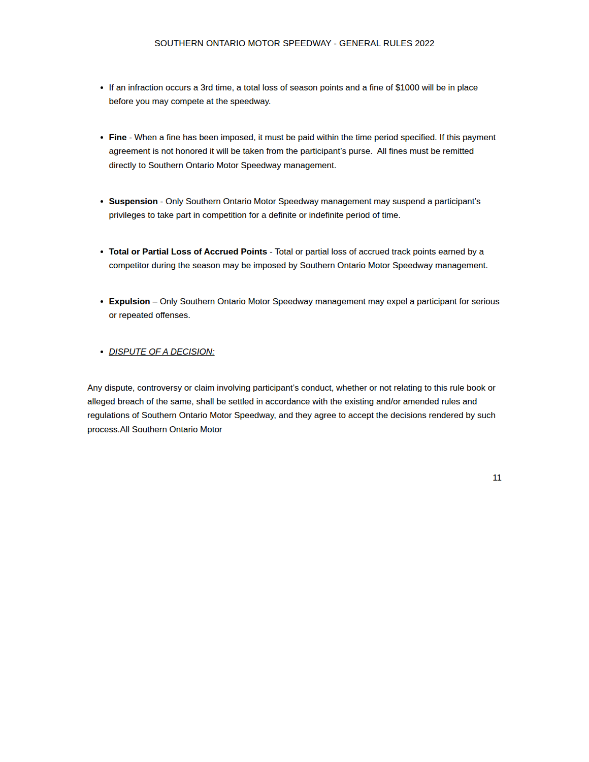SOUTHERN ONTARIO MOTOR SPEEDWAY - GENERAL RULES 2022
If an infraction occurs a 3rd time, a total loss of season points and a fine of $1000 will be in place before you may compete at the speedway.
Fine - When a fine has been imposed, it must be paid within the time period specified. If this payment agreement is not honored it will be taken from the participant’s purse. All fines must be remitted directly to Southern Ontario Motor Speedway management.
Suspension - Only Southern Ontario Motor Speedway management may suspend a participant’s privileges to take part in competition for a definite or indefinite period of time.
Total or Partial Loss of Accrued Points - Total or partial loss of accrued track points earned by a competitor during the season may be imposed by Southern Ontario Motor Speedway management.
Expulsion – Only Southern Ontario Motor Speedway management may expel a participant for serious or repeated offenses.
DISPUTE OF A DECISION:
Any dispute, controversy or claim involving participant’s conduct, whether or not relating to this rule book or alleged breach of the same, shall be settled in accordance with the existing and/or amended rules and regulations of Southern Ontario Motor Speedway, and they agree to accept the decisions rendered by such process.All Southern Ontario Motor
11